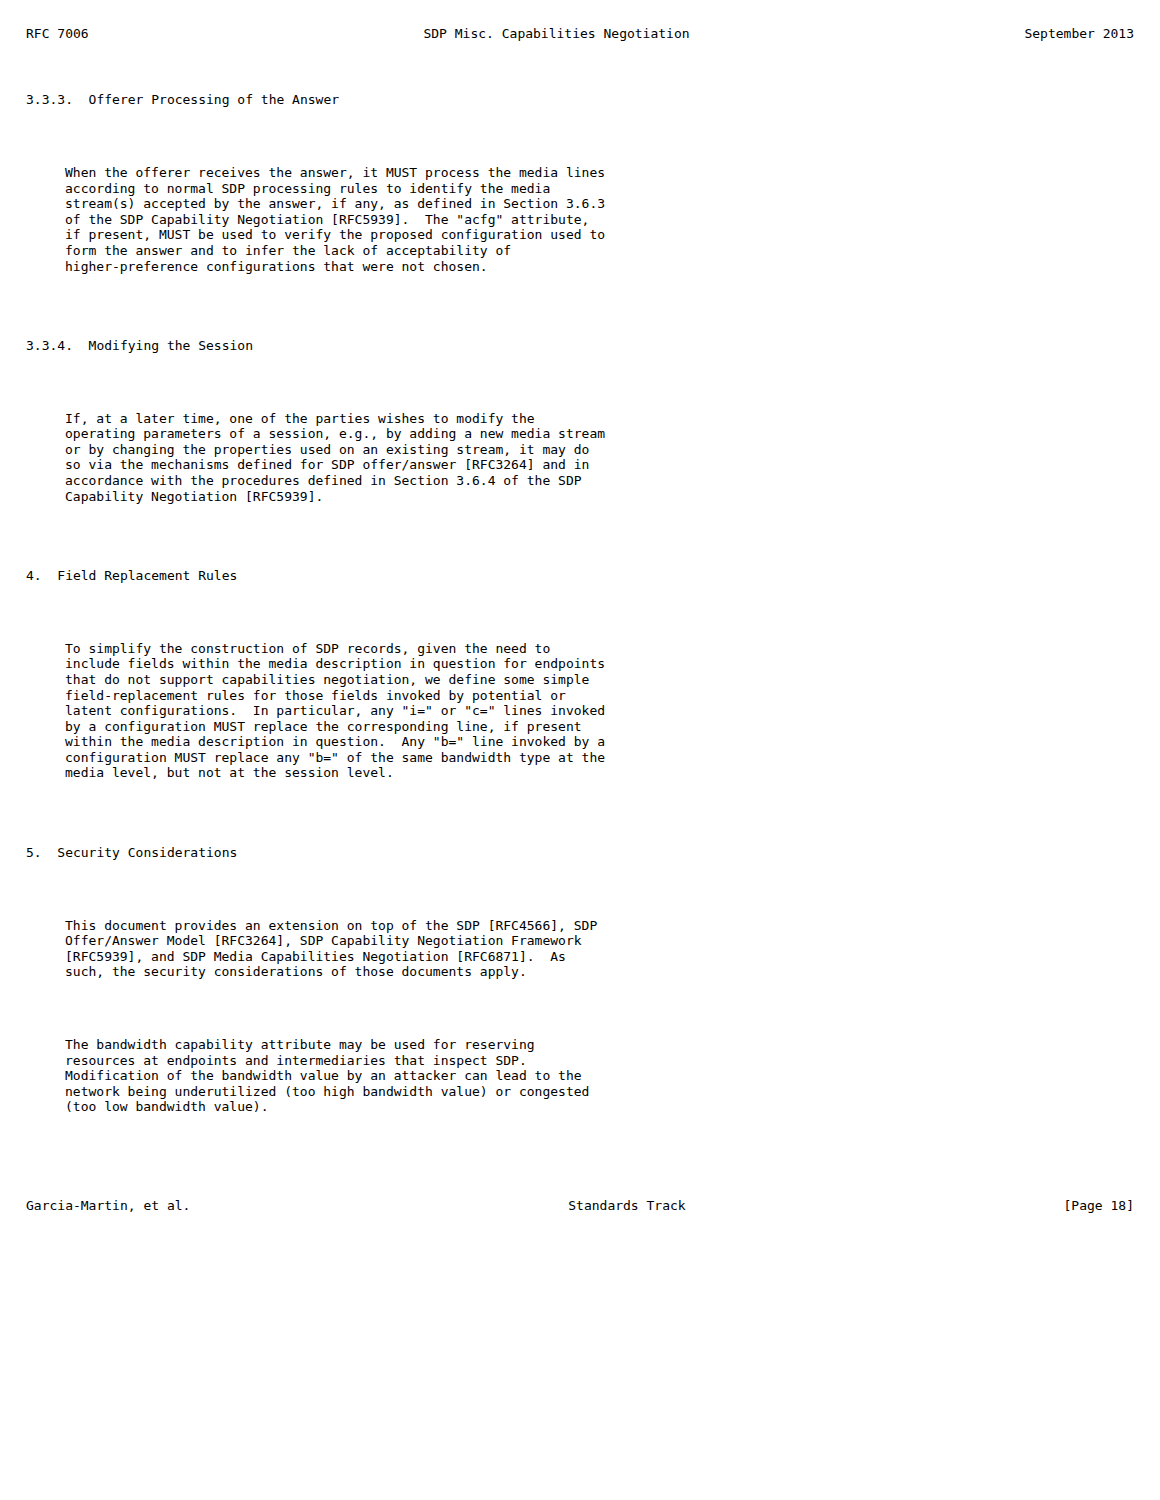RFC 7006 SDP Misc. Capabilities Negotiation September 2013
3.3.3. Offerer Processing of the Answer
When the offerer receives the answer, it MUST process the media lines according to normal SDP processing rules to identify the media stream(s) accepted by the answer, if any, as defined in Section 3.6.3 of the SDP Capability Negotiation [RFC5939]. The "acfg" attribute, if present, MUST be used to verify the proposed configuration used to form the answer and to infer the lack of acceptability of higher-preference configurations that were not chosen.
3.3.4. Modifying the Session
If, at a later time, one of the parties wishes to modify the operating parameters of a session, e.g., by adding a new media stream or by changing the properties used on an existing stream, it may do so via the mechanisms defined for SDP offer/answer [RFC3264] and in accordance with the procedures defined in Section 3.6.4 of the SDP Capability Negotiation [RFC5939].
4. Field Replacement Rules
To simplify the construction of SDP records, given the need to include fields within the media description in question for endpoints that do not support capabilities negotiation, we define some simple field-replacement rules for those fields invoked by potential or latent configurations. In particular, any "i=" or "c=" lines invoked by a configuration MUST replace the corresponding line, if present within the media description in question. Any "b=" line invoked by a configuration MUST replace any "b=" of the same bandwidth type at the media level, but not at the session level.
5. Security Considerations
This document provides an extension on top of the SDP [RFC4566], SDP Offer/Answer Model [RFC3264], SDP Capability Negotiation Framework [RFC5939], and SDP Media Capabilities Negotiation [RFC6871]. As such, the security considerations of those documents apply.
The bandwidth capability attribute may be used for reserving resources at endpoints and intermediaries that inspect SDP. Modification of the bandwidth value by an attacker can lead to the network being underutilized (too high bandwidth value) or congested (too low bandwidth value).
Garcia-Martin, et al. Standards Track[Page 18]